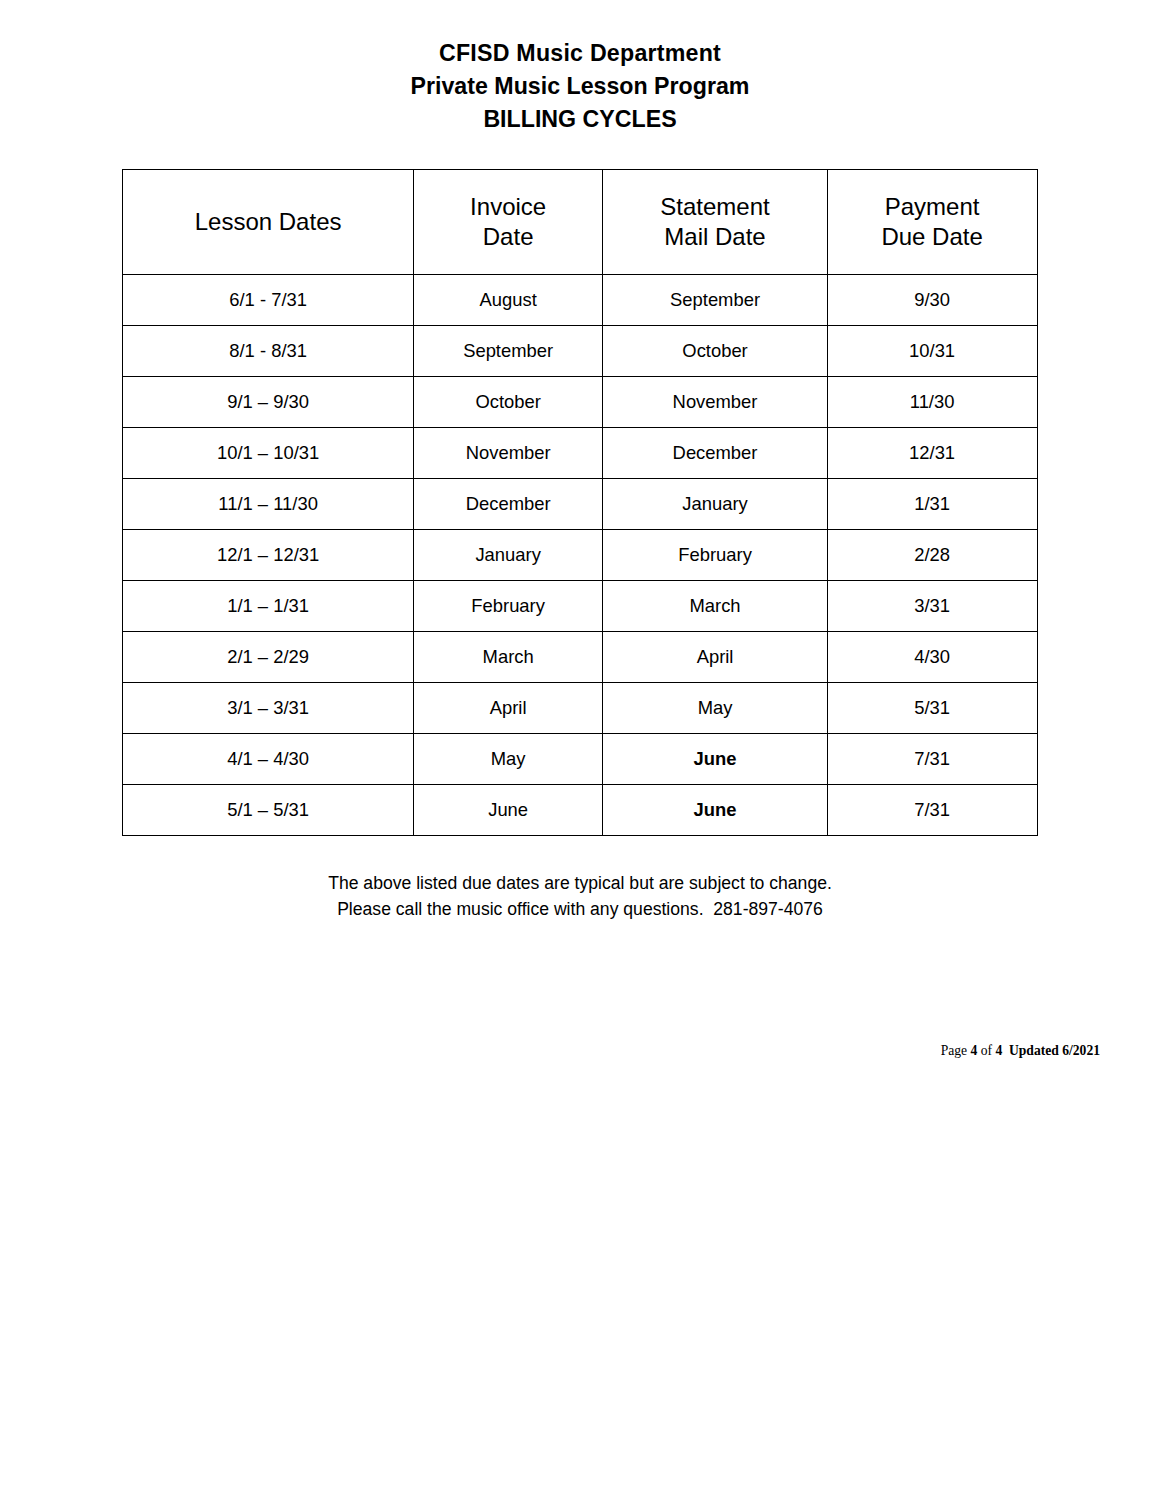CFISD Music Department
Private Music Lesson Program
BILLING CYCLES
| Lesson Dates | Invoice Date | Statement Mail Date | Payment Due Date |
| --- | --- | --- | --- |
| 6/1 - 7/31 | August | September | 9/30 |
| 8/1 - 8/31 | September | October | 10/31 |
| 9/1 – 9/30 | October | November | 11/30 |
| 10/1 – 10/31 | November | December | 12/31 |
| 11/1 – 11/30 | December | January | 1/31 |
| 12/1 – 12/31 | January | February | 2/28 |
| 1/1 – 1/31 | February | March | 3/31 |
| 2/1 – 2/29 | March | April | 4/30 |
| 3/1 – 3/31 | April | May | 5/31 |
| 4/1 – 4/30 | May | June | 7/31 |
| 5/1 – 5/31 | June | June | 7/31 |
The above listed due dates are typical but are subject to change.
Please call the music office with any questions. 281-897-4076
Page 4 of 4 Updated 6/2021